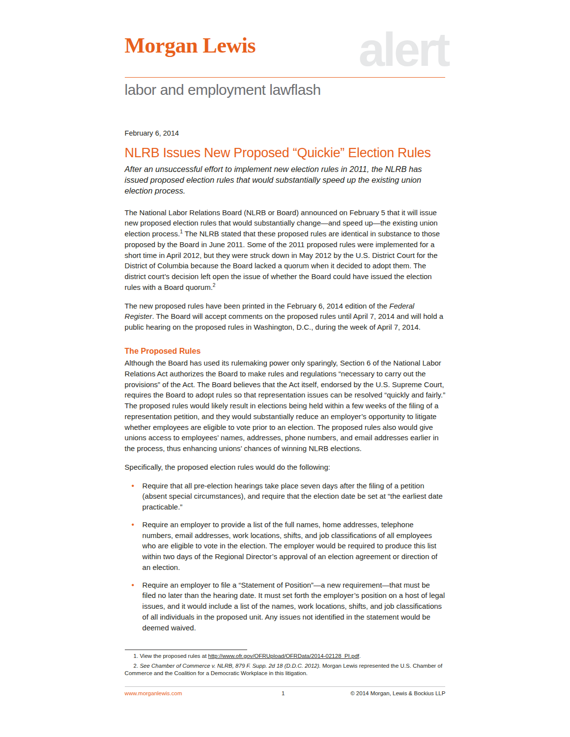alert
Morgan Lewis
labor and employment lawflash
February 6, 2014
NLRB Issues New Proposed “Quickie” Election Rules
After an unsuccessful effort to implement new election rules in 2011, the NLRB has issued proposed election rules that would substantially speed up the existing union election process.
The National Labor Relations Board (NLRB or Board) announced on February 5 that it will issue new proposed election rules that would substantially change—and speed up—the existing union election process.1 The NLRB stated that these proposed rules are identical in substance to those proposed by the Board in June 2011. Some of the 2011 proposed rules were implemented for a short time in April 2012, but they were struck down in May 2012 by the U.S. District Court for the District of Columbia because the Board lacked a quorum when it decided to adopt them. The district court’s decision left open the issue of whether the Board could have issued the election rules with a Board quorum.2
The new proposed rules have been printed in the February 6, 2014 edition of the Federal Register. The Board will accept comments on the proposed rules until April 7, 2014 and will hold a public hearing on the proposed rules in Washington, D.C., during the week of April 7, 2014.
The Proposed Rules
Although the Board has used its rulemaking power only sparingly, Section 6 of the National Labor Relations Act authorizes the Board to make rules and regulations “necessary to carry out the provisions” of the Act. The Board believes that the Act itself, endorsed by the U.S. Supreme Court, requires the Board to adopt rules so that representation issues can be resolved “quickly and fairly.” The proposed rules would likely result in elections being held within a few weeks of the filing of a representation petition, and they would substantially reduce an employer’s opportunity to litigate whether employees are eligible to vote prior to an election. The proposed rules also would give unions access to employees’ names, addresses, phone numbers, and email addresses earlier in the process, thus enhancing unions’ chances of winning NLRB elections.
Specifically, the proposed election rules would do the following:
Require that all pre-election hearings take place seven days after the filing of a petition (absent special circumstances), and require that the election date be set at “the earliest date practicable.”
Require an employer to provide a list of the full names, home addresses, telephone numbers, email addresses, work locations, shifts, and job classifications of all employees who are eligible to vote in the election. The employer would be required to produce this list within two days of the Regional Director’s approval of an election agreement or direction of an election.
Require an employer to file a “Statement of Position”—a new requirement—that must be filed no later than the hearing date. It must set forth the employer’s position on a host of legal issues, and it would include a list of the names, work locations, shifts, and job classifications of all individuals in the proposed unit. Any issues not identified in the statement would be deemed waived.
1. View the proposed rules at http://www.ofr.gov/OFRUpload/OFRData/2014-02128_PI.pdf.
2. See Chamber of Commerce v. NLRB, 879 F. Supp. 2d 18 (D.D.C. 2012). Morgan Lewis represented the U.S. Chamber of Commerce and the Coalition for a Democratic Workplace in this litigation.
www.morganlewis.com
1
© 2014 Morgan, Lewis & Bockius LLP